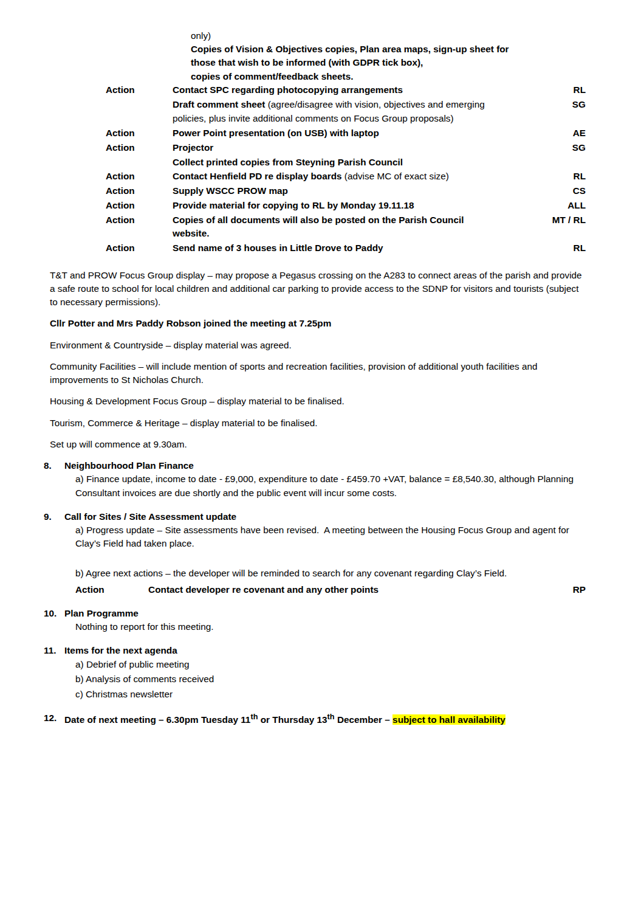only)
Copies of Vision & Objectives copies, Plan area maps, sign-up sheet for
those that wish to be informed (with GDPR tick box),
copies of comment/feedback sheets.
| Action | Contact SPC regarding photocopying arrangements | RL |
| | Draft comment sheet (agree/disagree with vision, objectives and emerging | SG |
| | policies, plus invite additional comments on Focus Group proposals) | |
| Action | Power Point presentation (on USB) with laptop | AE |
| Action | Projector | SG |
| | Collect printed copies from Steyning Parish Council | |
| Action | Contact Henfield PD re display boards (advise MC of exact size) | RL |
| Action | Supply WSCC PROW map | CS |
| Action | Provide material for copying to RL by Monday 19.11.18 | ALL |
| Action | Copies of all documents will also be posted on the Parish Council website. | MT / RL |
| Action | Send name of 3 houses in Little Drove to Paddy | RL |
T&T and PROW Focus Group display – may propose a Pegasus crossing on the A283 to connect areas of the parish and provide a safe route to school for local children and additional car parking to provide access to the SDNP for visitors and tourists (subject to necessary permissions).
Cllr Potter and Mrs Paddy Robson joined the meeting at 7.25pm
Environment & Countryside – display material was agreed.
Community Facilities – will include mention of sports and recreation facilities, provision of additional youth facilities and improvements to St Nicholas Church.
Housing & Development Focus Group – display material to be finalised.
Tourism, Commerce & Heritage – display material to be finalised.
Set up will commence at 9.30am.
Neighbourhood Plan Finance
a) Finance update, income to date - £9,000, expenditure to date - £459.70 +VAT, balance = £8,540.30, although Planning Consultant invoices are due shortly and the public event will incur some costs.
Call for Sites / Site Assessment update
a) Progress update – Site assessments have been revised. A meeting between the Housing Focus Group and agent for Clay’s Field had taken place.
b) Agree next actions – the developer will be reminded to search for any covenant regarding Clay’s Field.
Action Contact developer re covenant and any other points RP
Plan Programme
Nothing to report for this meeting.
Items for the next agenda
a) Debrief of public meeting
b) Analysis of comments received
c) Christmas newsletter
Date of next meeting – 6.30pm Tuesday 11th or Thursday 13th December – subject to hall availability